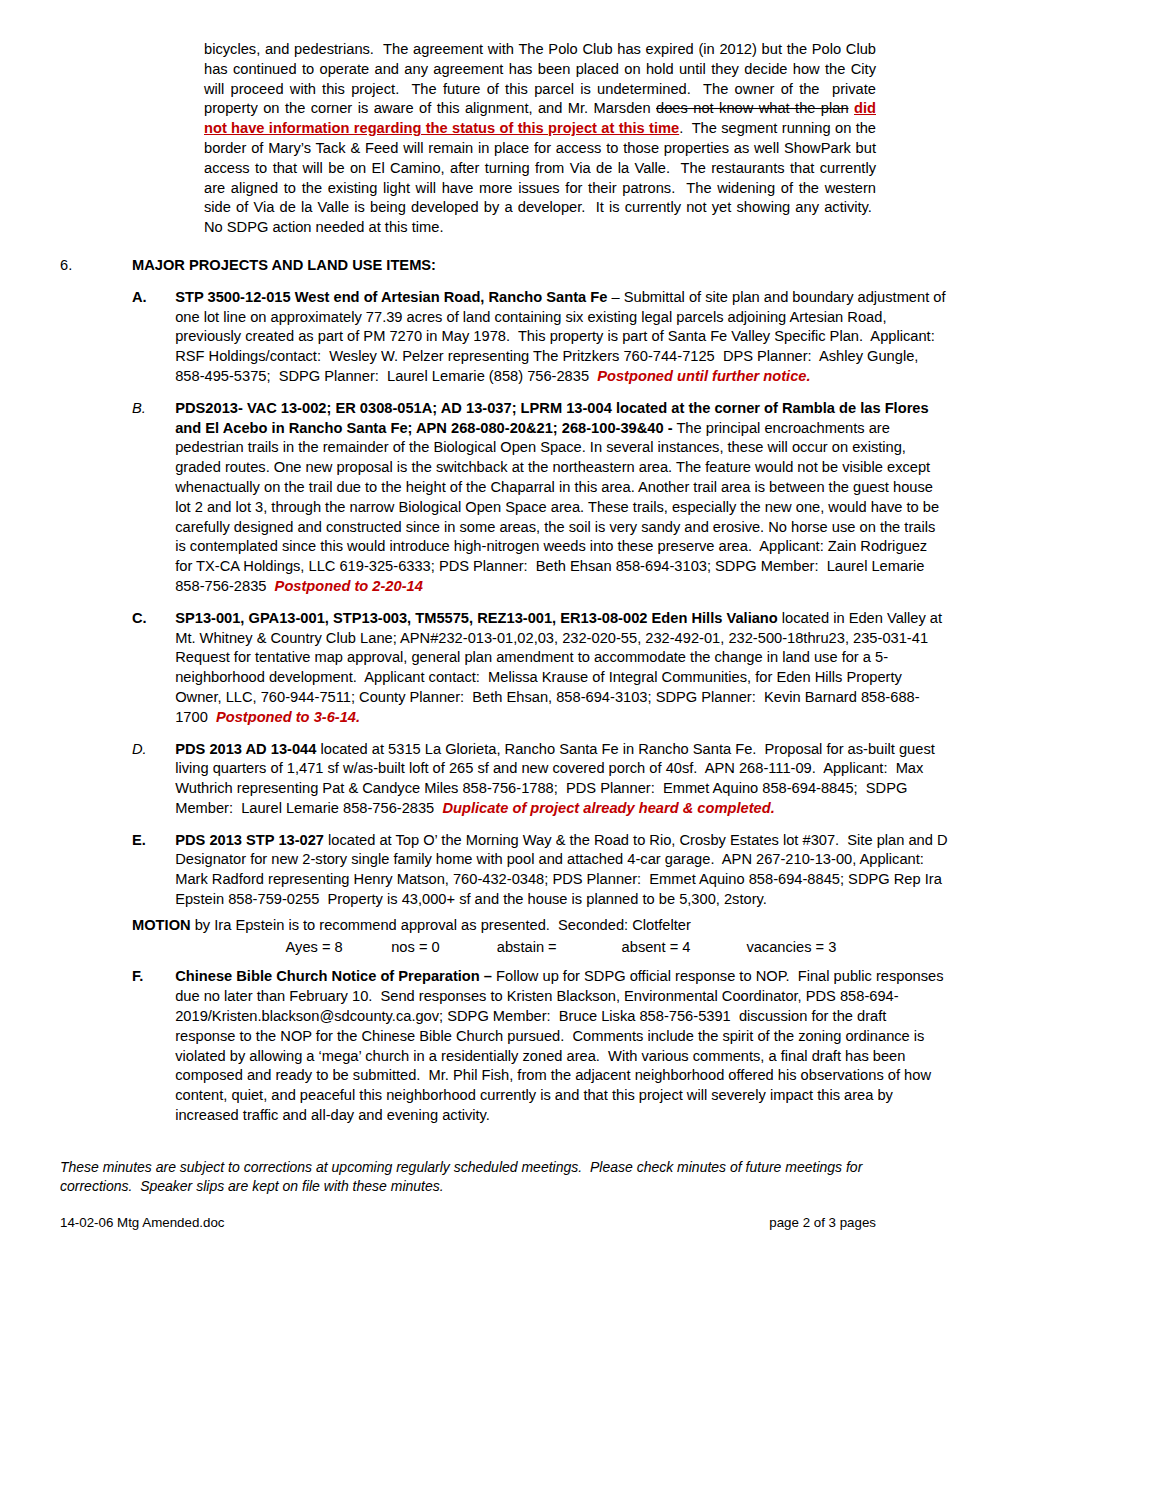bicycles, and pedestrians. The agreement with The Polo Club has expired (in 2012) but the Polo Club has continued to operate and any agreement has been placed on hold until they decide how the City will proceed with this project. The future of this parcel is undetermined. The owner of the private property on the corner is aware of this alignment, and Mr. Marsden does not know what the plan did not have information regarding the status of this project at this time. The segment running on the border of Mary’s Tack & Feed will remain in place for access to those properties as well ShowPark but access to that will be on El Camino, after turning from Via de la Valle. The restaurants that currently are aligned to the existing light will have more issues for their patrons. The widening of the western side of Via de la Valle is being developed by a developer. It is currently not yet showing any activity. No SDPG action needed at this time.
6. MAJOR PROJECTS AND LAND USE ITEMS:
| A. | STP 3500-12-015 West end of Artesian Road, Rancho Santa Fe – Submittal of site plan and boundary adjustment of one lot line on approximately 77.39 acres of land containing six existing legal parcels adjoining Artesian Road, previously created as part of PM 7270 in May 1978. This property is part of Santa Fe Valley Specific Plan. Applicant: RSF Holdings/contact: Wesley W. Pelzer representing The Pritzkers 760-744-7125 DPS Planner: Ashley Gungle, 858-495-5375; SDPG Planner: Laurel Lemarie (858) 756-2835 Postponed until further notice. |
| B. | PDS2013- VAC 13-002; ER 0308-051A; AD 13-037; LPRM 13-004 located at the corner of Rambla de las Flores and El Acebo in Rancho Santa Fe; APN 268-080-20&21; 268-100-39&40 - The principal encroachments are pedestrian trails in the remainder of the Biological Open Space. In several instances, these will occur on existing, graded routes. One new proposal is the switchback at the northeastern area. The feature would not be visible except whenactually on the trail due to the height of the Chaparral in this area. Another trail area is between the guest house lot 2 and lot 3, through the narrow Biological Open Space area. These trails, especially the new one, would have to be carefully designed and constructed since in some areas, the soil is very sandy and erosive. No horse use on the trails is contemplated since this would introduce high-nitrogen weeds into these preserve area. Applicant: Zain Rodriguez for TX-CA Holdings, LLC 619-325-6333; PDS Planner: Beth Ehsan 858-694-3103; SDPG Member: Laurel Lemarie 858-756-2835 Postponed to 2-20-14 |
| C. | SP13-001, GPA13-001, STP13-003, TM5575, REZ13-001, ER13-08-002 Eden Hills Valiano located in Eden Valley at Mt. Whitney & Country Club Lane; APN#232-013-01,02,03, 232-020-55, 232-492-01, 232-500-18thru23, 235-031-41 Request for tentative map approval, general plan amendment to accommodate the change in land use for a 5-neighborhood development. Applicant contact: Melissa Krause of Integral Communities, for Eden Hills Property Owner, LLC, 760-944-7511; County Planner: Beth Ehsan, 858-694-3103; SDPG Planner: Kevin Barnard 858-688-1700 Postponed to 3-6-14. |
| D. | PDS 2013 AD 13-044 located at 5315 La Glorieta, Rancho Santa Fe in Rancho Santa Fe. Proposal for as-built guest living quarters of 1,471 sf w/as-built loft of 265 sf and new covered porch of 40sf. APN 268-111-09. Applicant: Max Wuthrich representing Pat & Candyce Miles 858-756-1788; PDS Planner: Emmet Aquino 858-694-8845; SDPG Member: Laurel Lemarie 858-756-2835 Duplicate of project already heard & completed. |
| E. | PDS 2013 STP 13-027 located at Top O’ the Morning Way & the Road to Rio, Crosby Estates lot #307. Site plan and D Designator for new 2-story single family home with pool and attached 4-car garage. APN 267-210-13-00, Applicant: Mark Radford representing Henry Matson, 760-432-0348; PDS Planner: Emmet Aquino 858-694-8845; SDPG Rep Ira Epstein 858-759-0255 Property is 43,000+ sf and the house is planned to be 5,300, 2story. |
MOTION by Ira Epstein is to recommend approval as presented. Seconded: Clotfelter
Ayes = 8 nos = 0 abstain =absent = 4 vacancies = 3
| F. | Chinese Bible Church Notice of Preparation – Follow up for SDPG official response to NOP. Final public responses due no later than February 10. Send responses to Kristen Blackson, Environmental Coordinator, PDS 858-694-2019/Kristen.blackson@sdcounty.ca.gov; SDPG Member: Bruce Liska 858-756-5391 discussion for the draft response to the NOP for the Chinese Bible Church pursued. Comments include the spirit of the zoning ordinance is violated by allowing a ‘mega’ church in a residentially zoned area. With various comments, a final draft has been composed and ready to be submitted. Mr. Phil Fish, from the adjacent neighborhood offered his observations of how content, quiet, and peaceful this neighborhood currently is and that this project will severely impact this area by increased traffic and all-day and evening activity. |
These minutes are subject to corrections at upcoming regularly scheduled meetings. Please check minutes of future meetings for corrections. Speaker slips are kept on file with these minutes.
14-02-06 Mtg Amended.doc page 2 of 3 pages